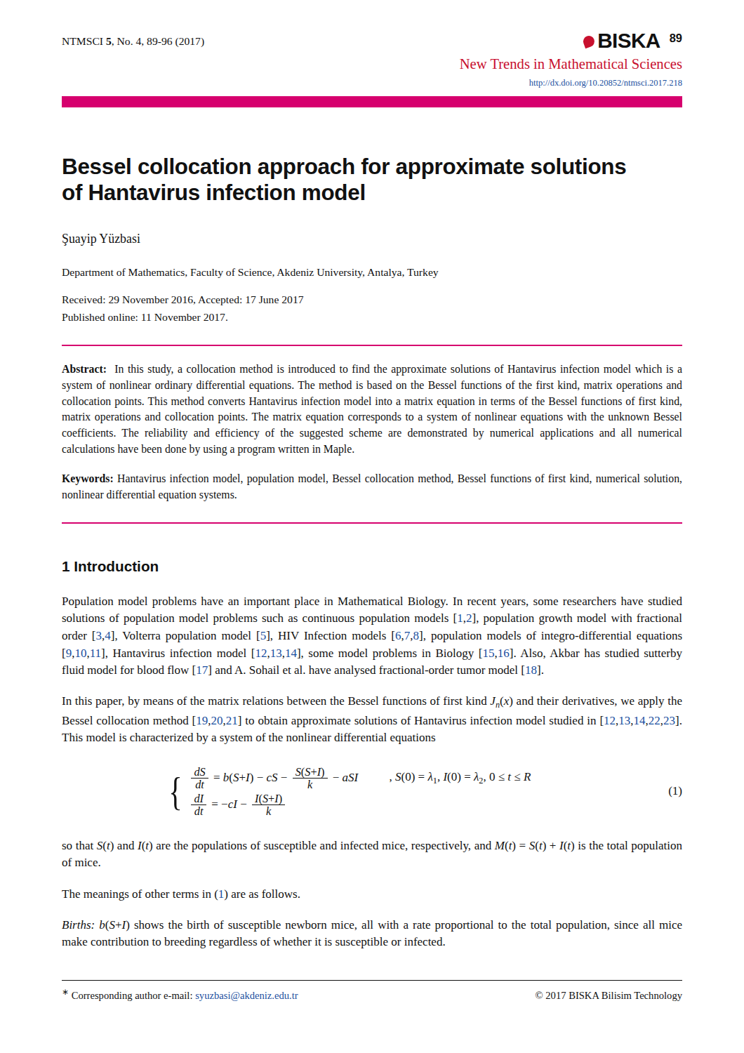NTMSCI 5, No. 4, 89-96 (2017)
BISKA 89
New Trends in Mathematical Sciences
http://dx.doi.org/10.20852/ntmsci.2017.218
Bessel collocation approach for approximate solutions
of Hantavirus infection model
Şuayip Yüzbasi
Department of Mathematics, Faculty of Science, Akdeniz University, Antalya, Turkey
Received: 29 November 2016, Accepted: 17 June 2017
Published online: 11 November 2017.
Abstract: In this study, a collocation method is introduced to find the approximate solutions of Hantavirus infection model which is a system of nonlinear ordinary differential equations. The method is based on the Bessel functions of the first kind, matrix operations and collocation points. This method converts Hantavirus infection model into a matrix equation in terms of the Bessel functions of first kind, matrix operations and collocation points. The matrix equation corresponds to a system of nonlinear equations with the unknown Bessel coefficients. The reliability and efficiency of the suggested scheme are demonstrated by numerical applications and all numerical calculations have been done by using a program written in Maple.
Keywords: Hantavirus infection model, population model, Bessel collocation method, Bessel functions of first kind, numerical solution, nonlinear differential equation systems.
1 Introduction
Population model problems have an important place in Mathematical Biology. In recent years, some researchers have studied solutions of population model problems such as continuous population models [1,2], population growth model with fractional order [3,4], Volterra population model [5], HIV Infection models [6,7,8], population models of integro-differential equations [9,10,11], Hantavirus infection model [12,13,14], some model problems in Biology [15,16]. Also, Akbar has studied sutterby fluid model for blood flow [17] and A. Sohail et al. have analysed fractional-order tumor model [18].
In this paper, by means of the matrix relations between the Bessel functions of first kind Jn(x) and their derivatives, we apply the Bessel collocation method [19,20,21] to obtain approximate solutions of Hantavirus infection model studied in [12,13,14,22,23]. This model is characterized by a system of the nonlinear differential equations
{ dS dt = b(S+I) − cS − S(S+I) k − aSI , S(0) = λ1, I(0) = λ2, 0 ≤ t ≤ R dI dt = −cI − I(S+I) k
(1)
so that S(t) and I(t) are the populations of susceptible and infected mice, respectively, and M(t) = S(t) + I(t) is the total population of mice.
The meanings of other terms in (1) are as follows.
Births: b(S+I) shows the birth of susceptible newborn mice, all with a rate proportional to the total population, since all mice make contribution to breeding regardless of whether it is susceptible or infected.
∗ Corresponding author e-mail: syuzbasi@akdeniz.edu.tr
© 2017 BISKA Bilisim Technology